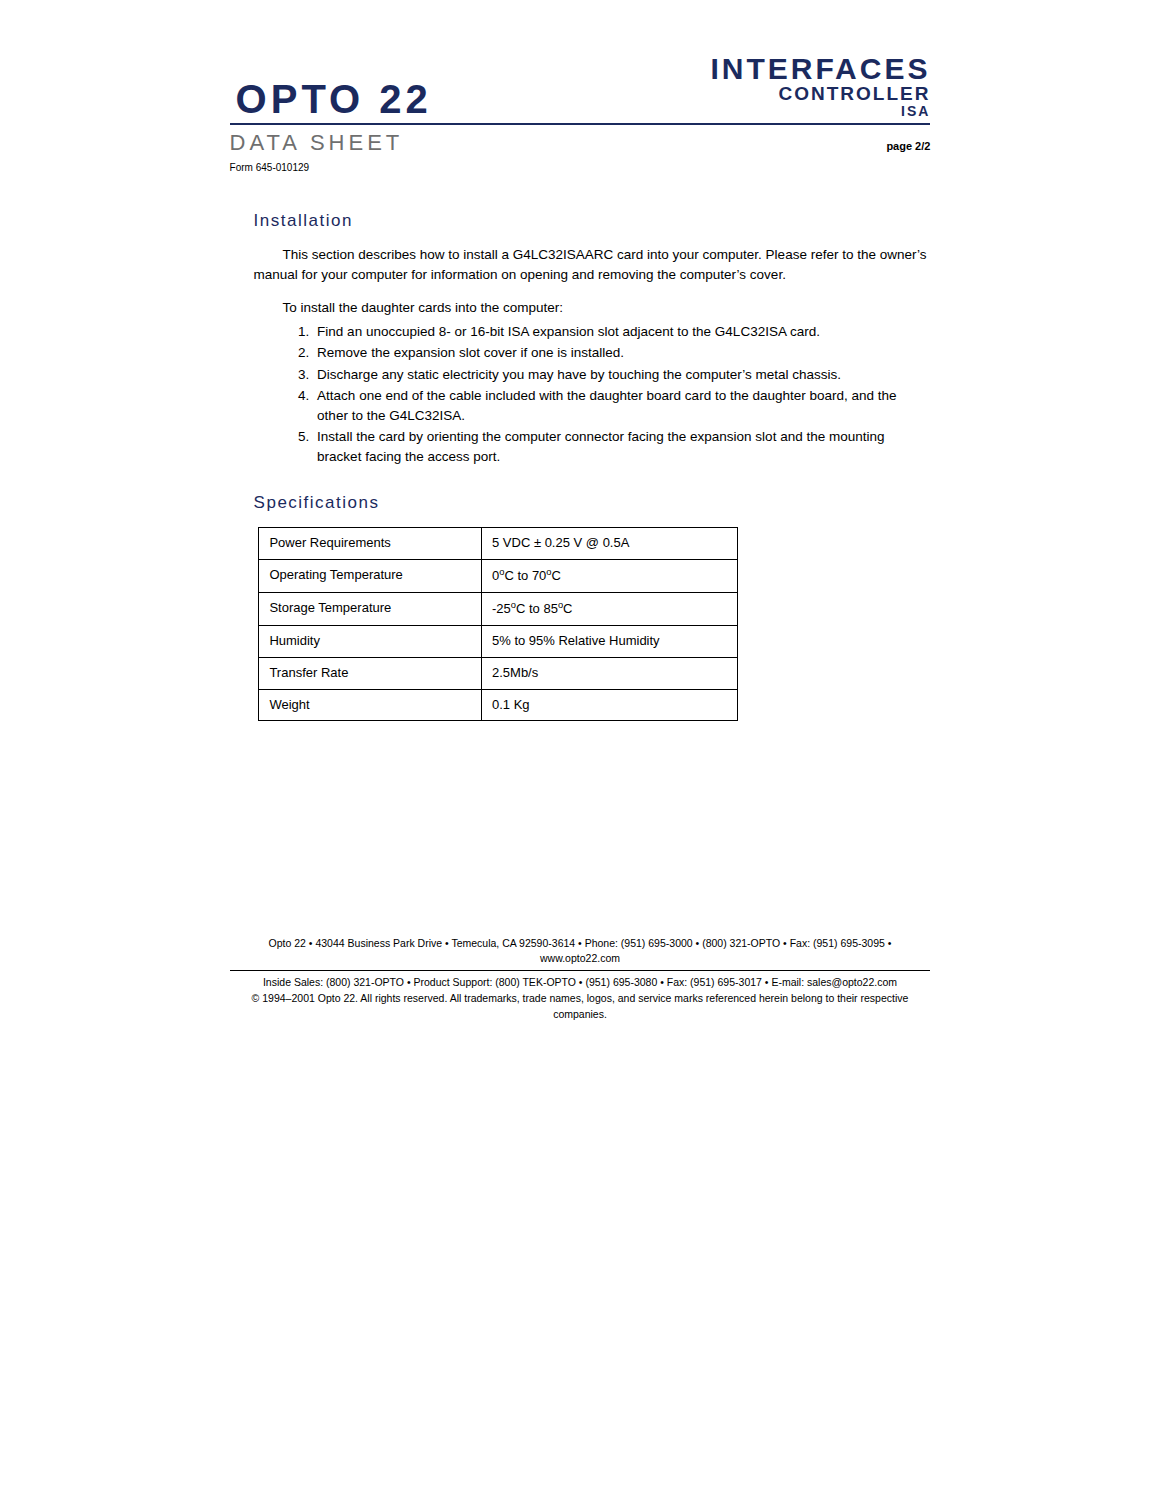OPTO 22
INTERFACES CONTROLLER ISA
DATA SHEET
page 2/2
Form 645-010129
Installation
This section describes how to install a G4LC32ISAARC card into your computer. Please refer to the owner’s manual for your computer for information on opening and removing the computer’s cover.
To install the daughter cards into the computer:
Find an unoccupied 8- or 16-bit ISA expansion slot adjacent to the G4LC32ISA card.
Remove the expansion slot cover if one is installed.
Discharge any static electricity you may have by touching the computer’s metal chassis.
Attach one end of the cable included with the daughter board card to the daughter board, and the other to the G4LC32ISA.
Install the card by orienting the computer connector facing the expansion slot and the mounting bracket facing the access port.
Specifications
| Power Requirements | 5 VDC ± 0.25 V @ 0.5A |
| Operating Temperature | 0 o C to 70 o C |
| Storage Temperature | -25 o C to 85 o C |
| Humidity | 5% to 95% Relative Humidity |
| Transfer Rate | 2.5Mb/s |
| Weight | 0.1 Kg |
Opto 22 • 43044 Business Park Drive • Temecula, CA 92590-3614 • Phone: (951) 695-3000 • (800) 321-OPTO • Fax: (951) 695-3095 • www.opto22.com
Inside Sales: (800) 321-OPTO • Product Support: (800) TEK-OPTO • (951) 695-3080 • Fax: (951) 695-3017 • E-mail: sales@opto22.com
© 1994–2001 Opto 22. All rights reserved. All trademarks, trade names, logos, and service marks referenced herein belong to their respective companies.